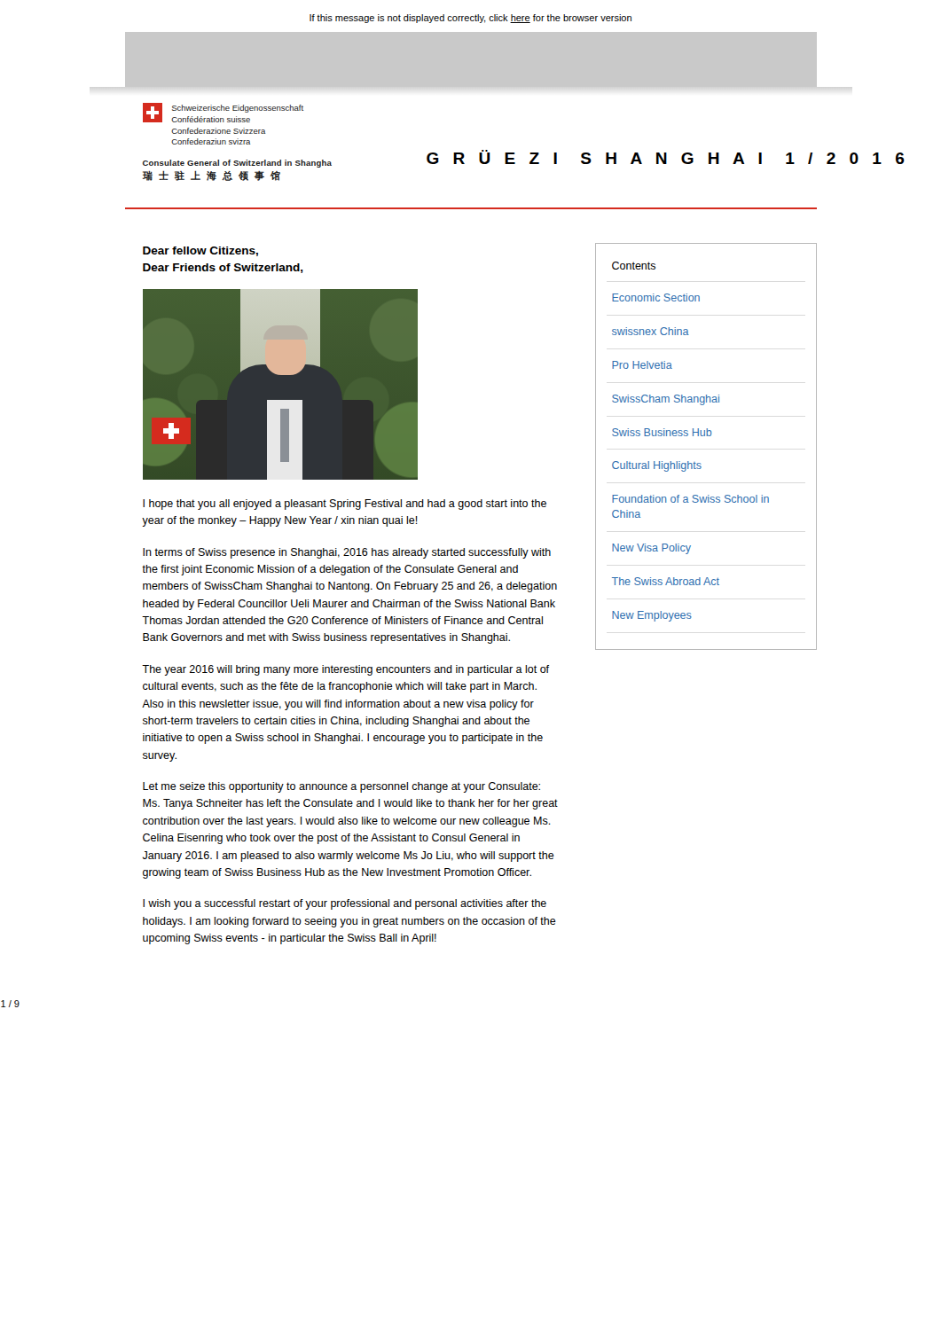If this message is not displayed correctly, click here for the browser version
Schweizerische Eidgenossenschaft
Confédération suisse
Confederazione Svizzera
Confederaziun svizra
Consulate General of Switzerland in Shangha
瑞 士 驻 上 海 总 领 事 馆
G R Ü E Z I S H A N G H A I 1 / 2 0 1 6
Contents
Economic Section
swissnex China
Pro Helvetia
SwissCham Shanghai
Swiss Business Hub
Cultural Highlights
Foundation of a Swiss School in China
New Visa Policy
The Swiss Abroad Act
New Employees
Dear fellow Citizens,
Dear Friends of Switzerland,
I hope that you all enjoyed a pleasant Spring Festival and had a good start into the year of the monkey – Happy New Year / xin nian quai le!
In terms of Swiss presence in Shanghai, 2016 has already started successfully with the first joint Economic Mission of a delegation of the Consulate General and members of SwissCham Shanghai to Nantong. On February 25 and 26, a delegation headed by Federal Councillor Ueli Maurer and Chairman of the Swiss National Bank Thomas Jordan attended the G20 Conference of Ministers of Finance and Central Bank Governors and met with Swiss business representatives in Shanghai.
The year 2016 will bring many more interesting encounters and in particular a lot of cultural events, such as the fête de la francophonie which will take part in March. Also in this newsletter issue, you will find information about a new visa policy for short-term travelers to certain cities in China, including Shanghai and about the initiative to open a Swiss school in Shanghai. I encourage you to participate in the survey.
Let me seize this opportunity to announce a personnel change at your Consulate: Ms. Tanya Schneiter has left the Consulate and I would like to thank her for her great contribution over the last years. I would also like to welcome our new colleague Ms. Celina Eisenring who took over the post of the Assistant to Consul General in January 2016. I am pleased to also warmly welcome Ms Jo Liu, who will support the growing team of Swiss Business Hub as the New Investment Promotion Officer.
I wish you a successful restart of your professional and personal activities after the holidays. I am looking forward to seeing you in great numbers on the occasion of the upcoming Swiss events - in particular the Swiss Ball in April!
1 / 9